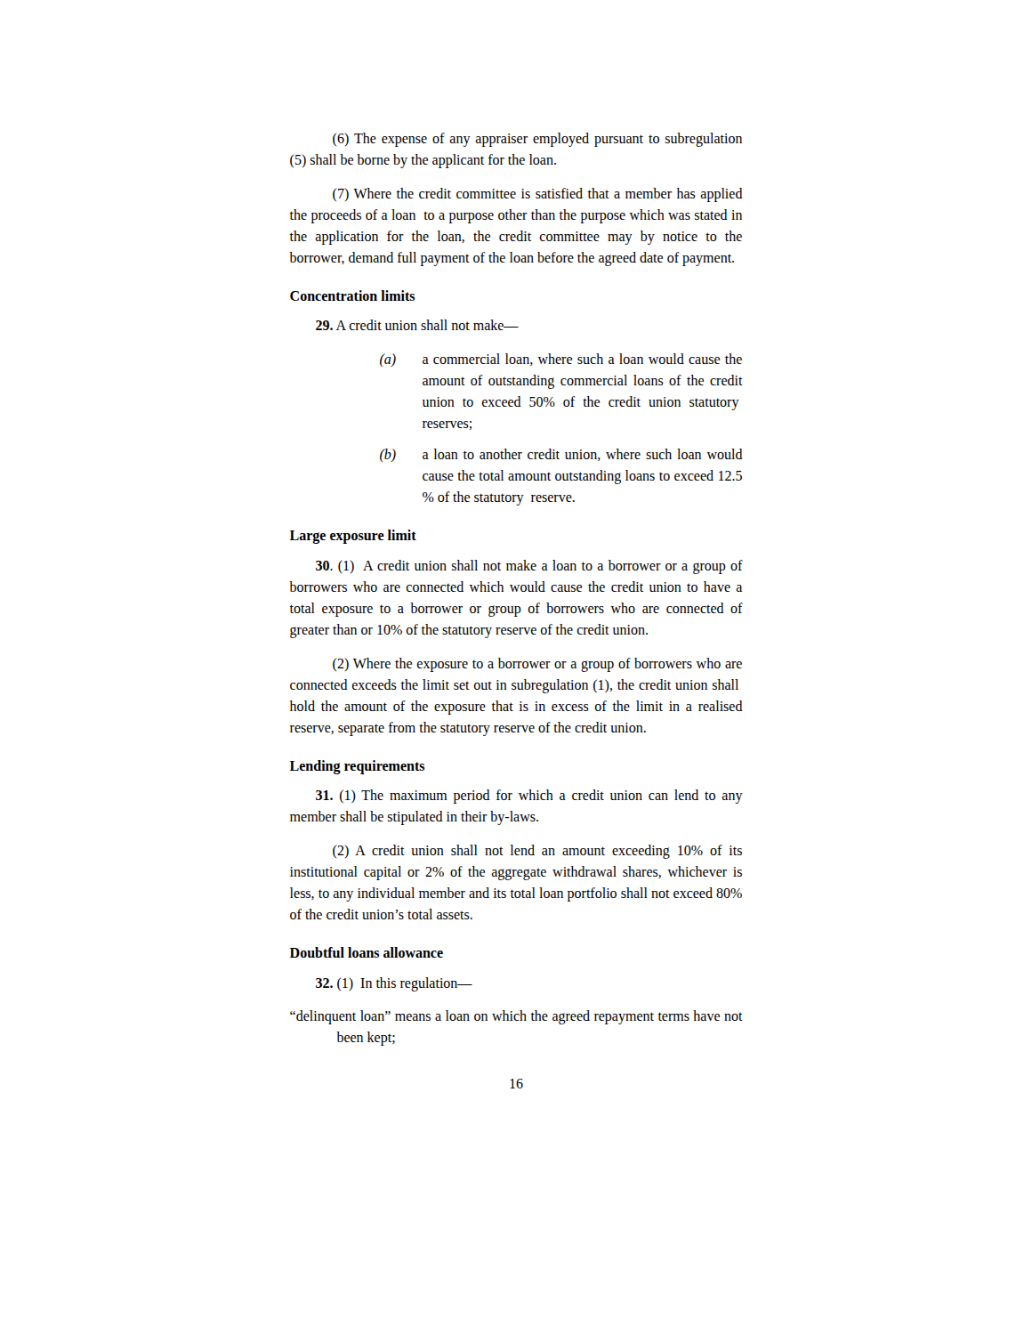(6) The expense of any appraiser employed pursuant to subregulation (5) shall be borne by the applicant for the loan.
(7) Where the credit committee is satisfied that a member has applied the proceeds of a loan to a purpose other than the purpose which was stated in the application for the loan, the credit committee may by notice to the borrower, demand full payment of the loan before the agreed date of payment.
Concentration limits
29. A credit union shall not make—
(a) a commercial loan, where such a loan would cause the amount of outstanding commercial loans of the credit union to exceed 50% of the credit union statutory reserves;
(b) a loan to another credit union, where such loan would cause the total amount outstanding loans to exceed 12.5 % of the statutory reserve.
Large exposure limit
30. (1) A credit union shall not make a loan to a borrower or a group of borrowers who are connected which would cause the credit union to have a total exposure to a borrower or group of borrowers who are connected of greater than or 10% of the statutory reserve of the credit union.
(2) Where the exposure to a borrower or a group of borrowers who are connected exceeds the limit set out in subregulation (1), the credit union shall hold the amount of the exposure that is in excess of the limit in a realised reserve, separate from the statutory reserve of the credit union.
Lending requirements
31. (1) The maximum period for which a credit union can lend to any member shall be stipulated in their by-laws.
(2) A credit union shall not lend an amount exceeding 10% of its institutional capital or 2% of the aggregate withdrawal shares, whichever is less, to any individual member and its total loan portfolio shall not exceed 80% of the credit union’s total assets.
Doubtful loans allowance
32. (1) In this regulation—
“delinquent loan” means a loan on which the agreed repayment terms have not been kept;
16